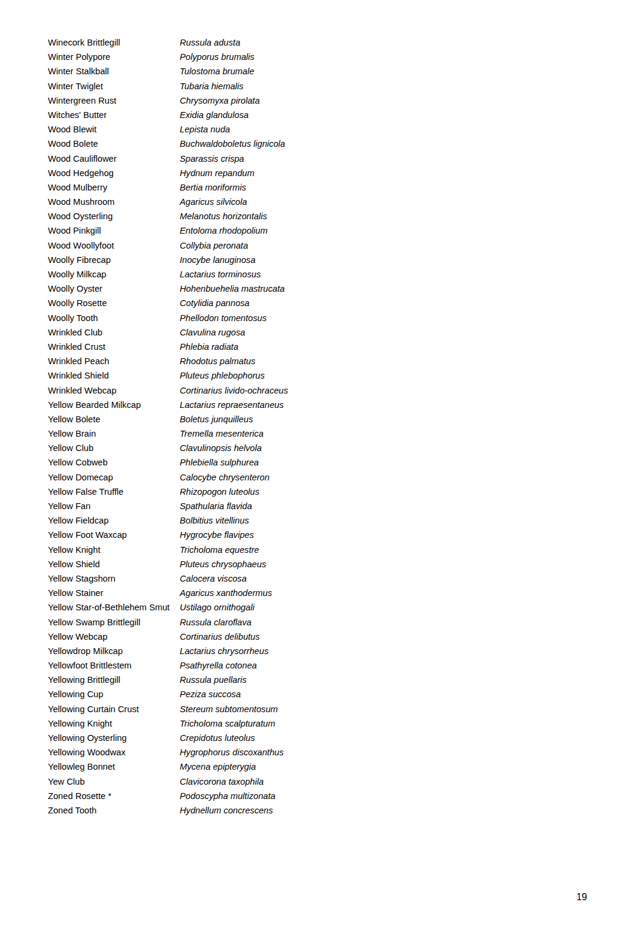| Winecork Brittlegill | Russula adusta |
| Winter Polypore | Polyporus brumalis |
| Winter Stalkball | Tulostoma brumale |
| Winter Twiglet | Tubaria hiemalis |
| Wintergreen Rust | Chrysomyxa pirolata |
| Witches' Butter | Exidia glandulosa |
| Wood Blewit | Lepista nuda |
| Wood Bolete | Buchwaldoboletus lignicola |
| Wood Cauliflower | Sparassis crispa |
| Wood Hedgehog | Hydnum repandum |
| Wood Mulberry | Bertia moriformis |
| Wood Mushroom | Agaricus silvicola |
| Wood Oysterling | Melanotus horizontalis |
| Wood Pinkgill | Entoloma rhodopolium |
| Wood Woollyfoot | Collybia peronata |
| Woolly Fibrecap | Inocybe lanuginosa |
| Woolly Milkcap | Lactarius torminosus |
| Woolly Oyster | Hohenbuehelia mastrucata |
| Woolly Rosette | Cotylidia pannosa |
| Woolly Tooth | Phellodon tomentosus |
| Wrinkled Club | Clavulina rugosa |
| Wrinkled Crust | Phlebia radiata |
| Wrinkled Peach | Rhodotus palmatus |
| Wrinkled Shield | Pluteus phlebophorus |
| Wrinkled Webcap | Cortinarius livido-ochraceus |
| Yellow Bearded Milkcap | Lactarius repraesentaneus |
| Yellow Bolete | Boletus junquilleus |
| Yellow Brain | Tremella mesenterica |
| Yellow Club | Clavulinopsis helvola |
| Yellow Cobweb | Phlebiella sulphurea |
| Yellow Domecap | Calocybe chrysenteron |
| Yellow False Truffle | Rhizopogon luteolus |
| Yellow Fan | Spathularia flavida |
| Yellow Fieldcap | Bolbitius vitellinus |
| Yellow Foot Waxcap | Hygrocybe flavipes |
| Yellow Knight | Tricholoma equestre |
| Yellow Shield | Pluteus chrysophaeus |
| Yellow Stagshorn | Calocera viscosa |
| Yellow Stainer | Agaricus xanthodermus |
| Yellow Star-of-Bethlehem Smut | Ustilago ornithogali |
| Yellow Swamp Brittlegill | Russula claroflava |
| Yellow Webcap | Cortinarius delibutus |
| Yellowdrop Milkcap | Lactarius chrysorrheus |
| Yellowfoot Brittlestem | Psathyrella cotonea |
| Yellowing Brittlegill | Russula puellaris |
| Yellowing Cup | Peziza succosa |
| Yellowing Curtain Crust | Stereum subtomentosum |
| Yellowing Knight | Tricholoma scalpturatum |
| Yellowing Oysterling | Crepidotus luteolus |
| Yellowing Woodwax | Hygrophorus discoxanthus |
| Yellowleg Bonnet | Mycena epipterygia |
| Yew Club | Clavicorona taxophila |
| Zoned Rosette * | Podoscypha multizonata |
| Zoned Tooth | Hydnellum concrescens |
19